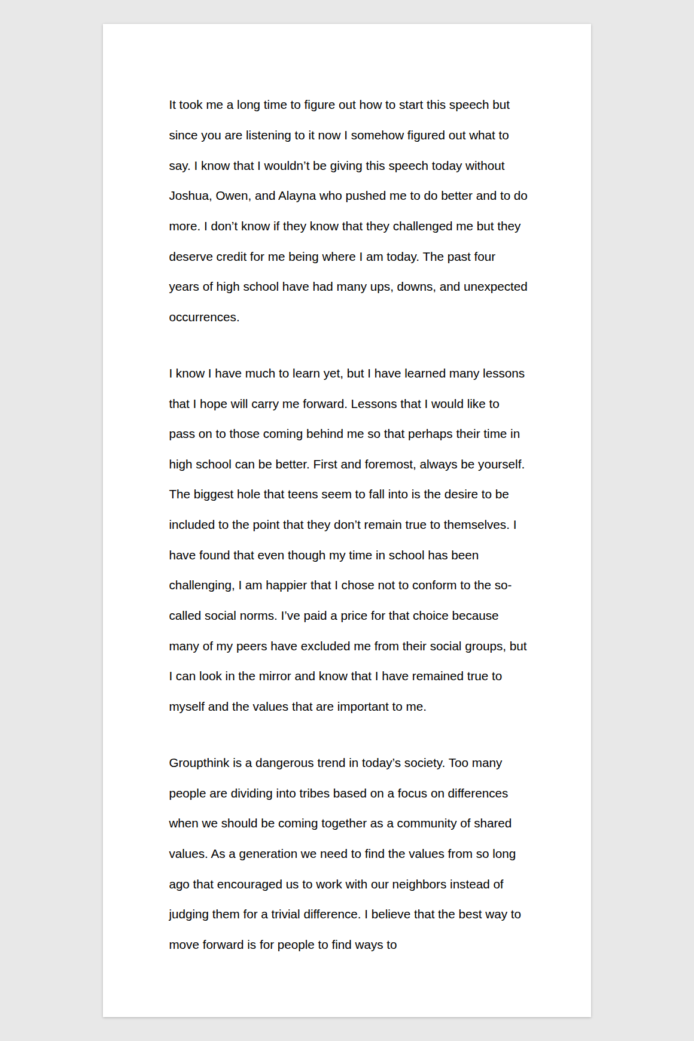It took me a long time to figure out how to start this speech but since you are listening to it now I somehow figured out what to say. I know that I wouldn’t be giving this speech today without Joshua, Owen, and Alayna who pushed me to do better and to do more. I don’t know if they know that they challenged me but they deserve credit for me being where I am today. The past four years of high school have had many ups, downs, and unexpected occurrences.
I know I have much to learn yet, but I have learned many lessons that I hope will carry me forward. Lessons that I would like to pass on to those coming behind me so that perhaps their time in high school can be better. First and foremost, always be yourself. The biggest hole that teens seem to fall into is the desire to be included to the point that they don’t remain true to themselves. I have found that even though my time in school has been challenging, I am happier that I chose not to conform to the so-called social norms. I’ve paid a price for that choice because many of my peers have excluded me from their social groups, but I can look in the mirror and know that I have remained true to myself and the values that are important to me.
Groupthink is a dangerous trend in today’s society. Too many people are dividing into tribes based on a focus on differences when we should be coming together as a community of shared values. As a generation we need to find the values from so long ago that encouraged us to work with our neighbors instead of judging them for a trivial difference. I believe that the best way to move forward is for people to find ways to